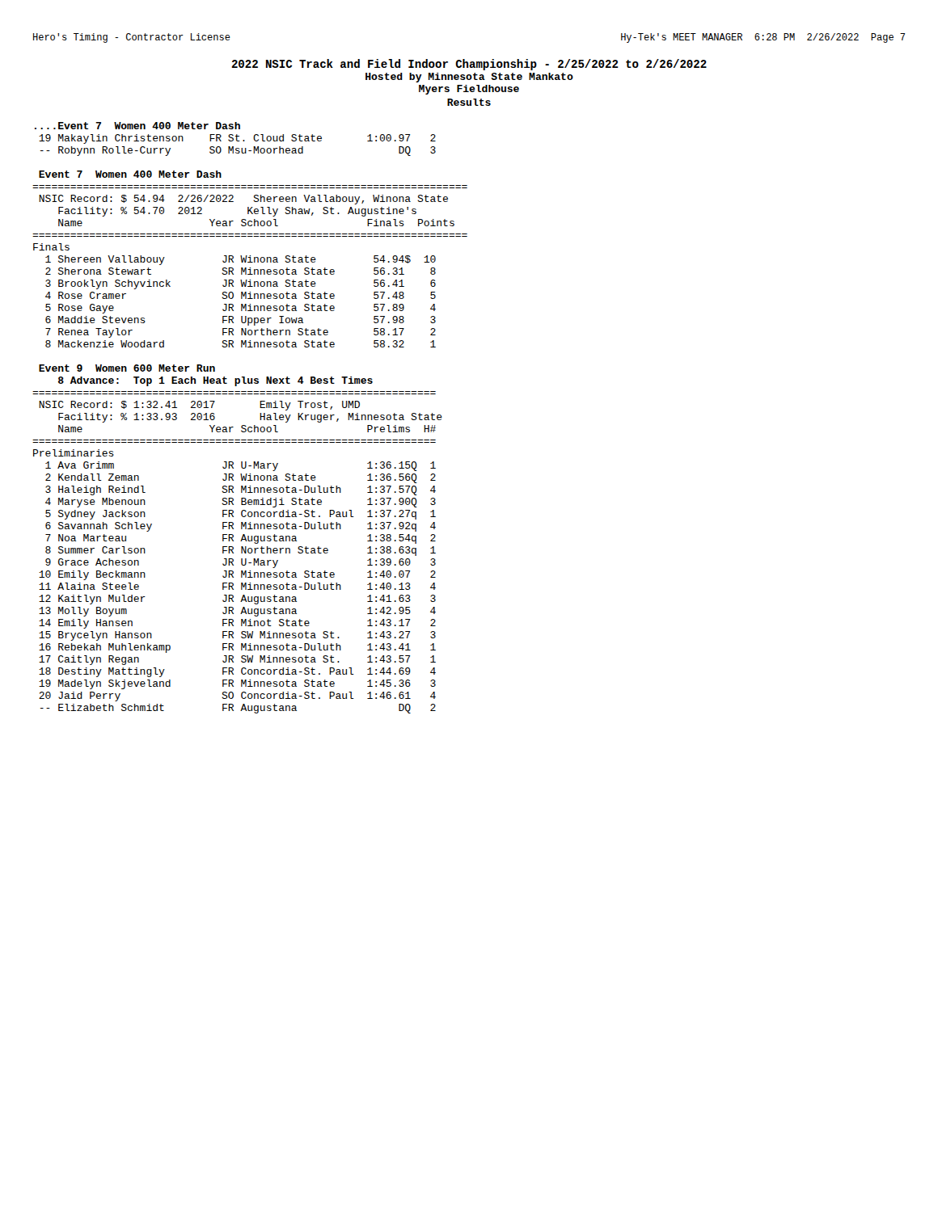Hero's Timing - Contractor License Hy-Tek's MEET MANAGER 6:28 PM 2/26/2022 Page 7
2022 NSIC Track and Field Indoor Championship - 2/25/2022 to 2/26/2022
Hosted by Minnesota State Mankato
Myers Fieldhouse
Results
....Event 7  Women 400 Meter Dash
 19 Makaylin Christenson    FR St. Cloud State       1:00.97   2
 -- Robynn Rolle-Curry      SO Msu-Moorhead               DQ   3

 Event 7  Women 400 Meter Dash
=====================================================================
 NSIC Record: $ 54.94  2/26/2022   Shereen Vallabouy, Winona State
    Facility: % 54.70  2012       Kelly Shaw, St. Augustine's
    Name                    Year School              Finals  Points
=====================================================================
Finals
  1 Shereen Vallabouy         JR Winona State         54.94$  10
  2 Sherona Stewart           SR Minnesota State      56.31    8
  3 Brooklyn Schyvinck        JR Winona State         56.41    6
  4 Rose Cramer               SO Minnesota State      57.48    5
  5 Rose Gaye                 JR Minnesota State      57.89    4
  6 Maddie Stevens            FR Upper Iowa           57.98    3
  7 Renea Taylor              FR Northern State       58.17    2
  8 Mackenzie Woodard         SR Minnesota State      58.32    1

 Event 9  Women 600 Meter Run
    8 Advance:  Top 1 Each Heat plus Next 4 Best Times
================================================================
 NSIC Record: $ 1:32.41  2017       Emily Trost, UMD
    Facility: % 1:33.93  2016       Haley Kruger, Minnesota State
    Name                    Year School              Prelims  H#
================================================================
Preliminaries
  1 Ava Grimm                 JR U-Mary              1:36.15Q  1
  2 Kendall Zeman             JR Winona State        1:36.56Q  2
  3 Haleigh Reindl            SR Minnesota-Duluth    1:37.57Q  4
  4 Maryse Mbenoun            SR Bemidji State       1:37.90Q  3
  5 Sydney Jackson            FR Concordia-St. Paul  1:37.27q  1
  6 Savannah Schley           FR Minnesota-Duluth    1:37.92q  4
  7 Noa Marteau               FR Augustana           1:38.54q  2
  8 Summer Carlson            FR Northern State      1:38.63q  1
  9 Grace Acheson             JR U-Mary              1:39.60   3
 10 Emily Beckmann            JR Minnesota State     1:40.07   2
 11 Alaina Steele             FR Minnesota-Duluth    1:40.13   4
 12 Kaitlyn Mulder            JR Augustana           1:41.63   3
 13 Molly Boyum               JR Augustana           1:42.95   4
 14 Emily Hansen              FR Minot State         1:43.17   2
 15 Brycelyn Hanson           FR SW Minnesota St.    1:43.27   3
 16 Rebekah Muhlenkamp        FR Minnesota-Duluth    1:43.41   1
 17 Caitlyn Regan             JR SW Minnesota St.    1:43.57   1
 18 Destiny Mattingly         FR Concordia-St. Paul  1:44.69   4
 19 Madelyn Skjeveland        FR Minnesota State     1:45.36   3
 20 Jaid Perry                SO Concordia-St. Paul  1:46.61   4
 -- Elizabeth Schmidt         FR Augustana                DQ   2